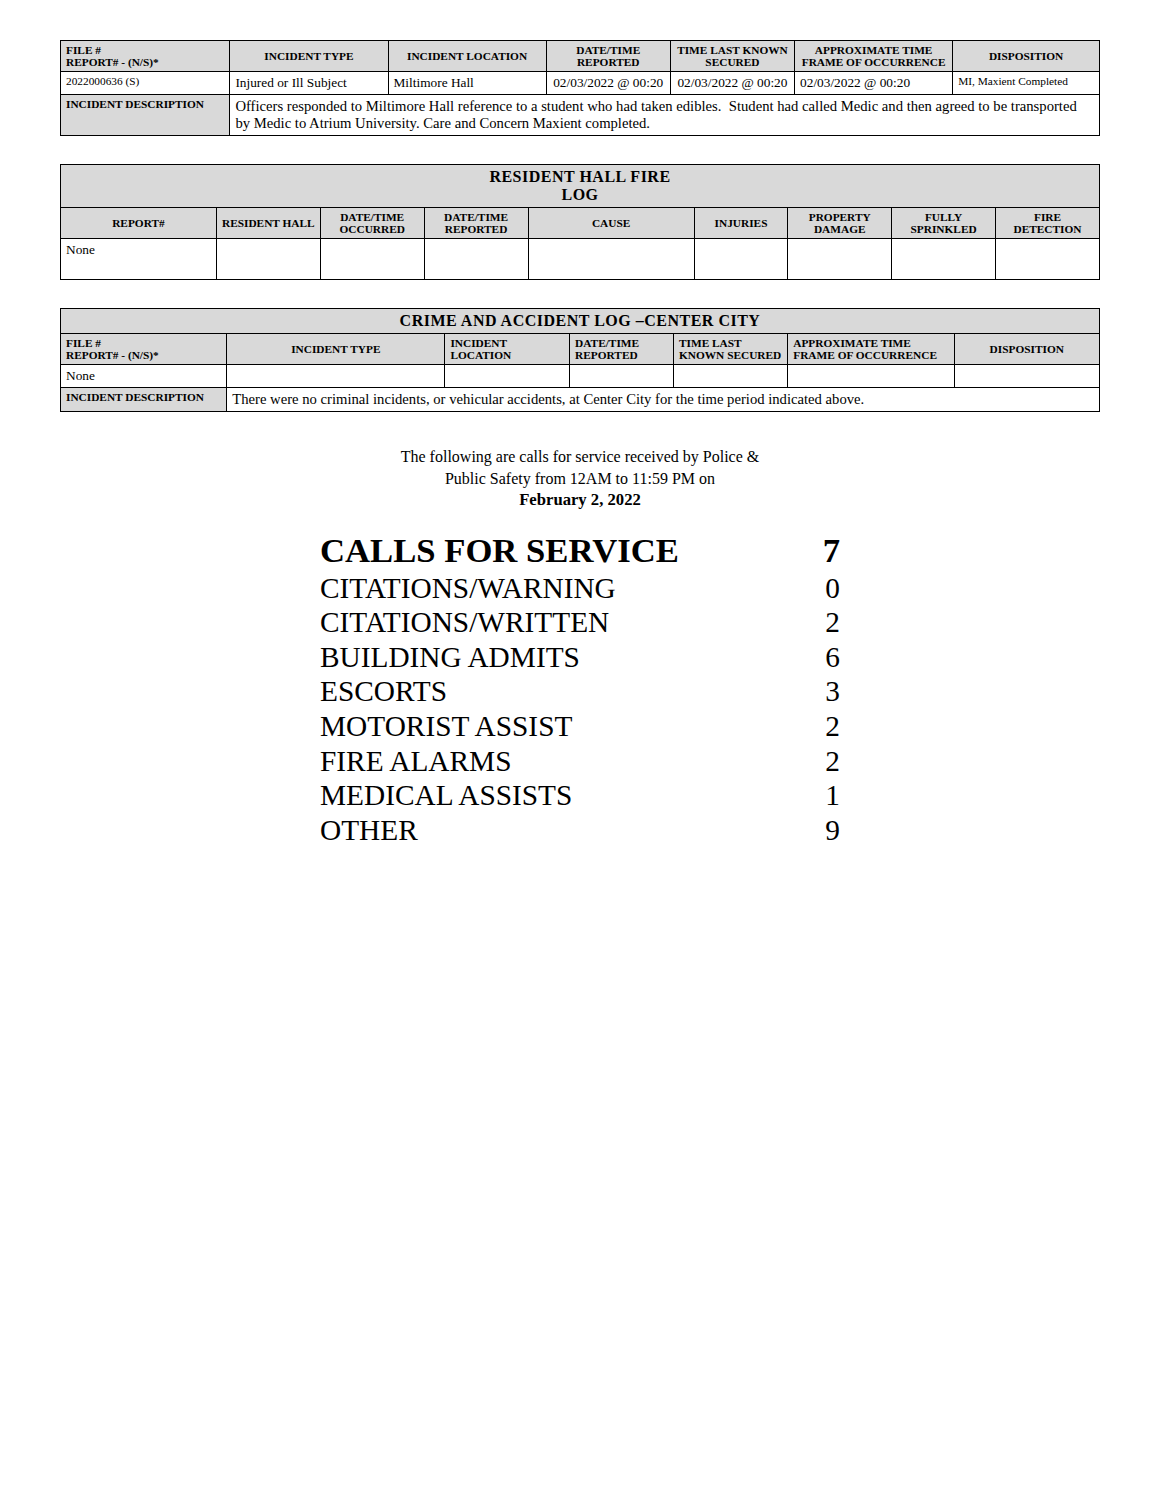| FILE # REPORT# - (N/S)* | INCIDENT TYPE | INCIDENT LOCATION | DATE/TIME REPORTED | TIME LAST KNOWN SECURED | APPROXIMATE TIME FRAME OF OCCURRENCE | DISPOSITION |
| 2022000636 (S) | Injured or Ill Subject | Miltimore Hall | 02/03/2022 @ 00:20 | 02/03/2022 @ 00:20 | 02/03/2022 @ 00:20 | MI, Maxient Completed |
| INCIDENT DESCRIPTION | Officers responded to Miltimore Hall reference to a student who had taken edibles. Student had called Medic and then agreed to be transported by Medic to Atrium University. Care and Concern Maxient completed. |
| RESIDENT HALL FIRE LOG |
| REPORT# | RESIDENT HALL | DATE/TIME OCCURRED | DATE/TIME REPORTED | CAUSE | INJURIES | PROPERTY DAMAGE | FULLY SPRINKLED | FIRE DETECTION |
| None | | | | | | | | |
| CRIME AND ACCIDENT LOG –CENTER CITY |
| FILE # REPORT# - (N/S)* | INCIDENT TYPE | INCIDENT LOCATION | DATE/TIME REPORTED | TIME LAST KNOWN SECURED | APPROXIMATE TIME FRAME OF OCCURRENCE | DISPOSITION |
| None | | | | | | |
| INCIDENT DESCRIPTION | There were no criminal incidents, or vehicular accidents, at Center City for the time period indicated above. |
The following are calls for service received by Police &
Public Safety from 12AM to 11:59 PM on
February 2, 2022
| CALLS FOR SERVICE | 7 |
| CITATIONS/WARNING | 0 |
| CITATIONS/WRITTEN | 2 |
| BUILDING ADMITS | 6 |
| ESCORTS | 3 |
| MOTORIST ASSIST | 2 |
| FIRE ALARMS | 2 |
| MEDICAL ASSISTS | 1 |
| OTHER | 9 |